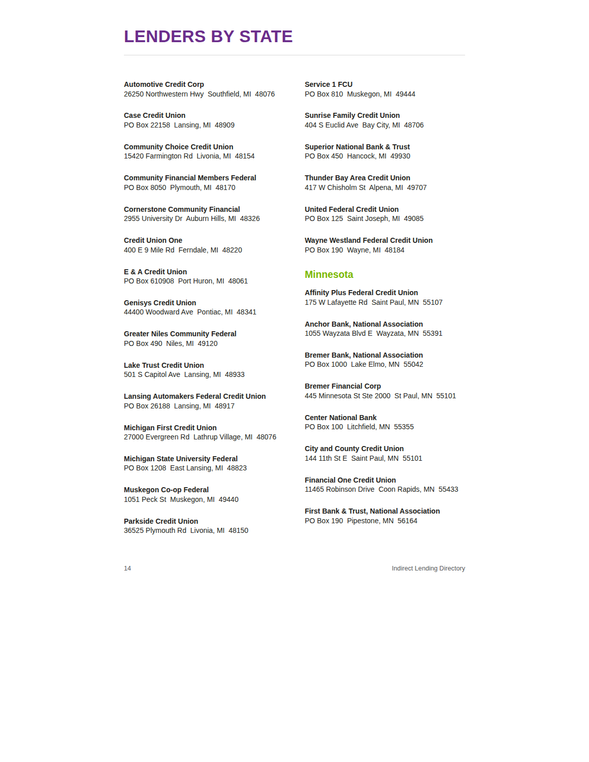Lenders by State
Automotive Credit Corp 26250 Northwestern Hwy Southfield, MI 48076
Case Credit Union PO Box 22158 Lansing, MI 48909
Community Choice Credit Union 15420 Farmington Rd Livonia, MI 48154
Community Financial Members Federal PO Box 8050 Plymouth, MI 48170
Cornerstone Community Financial 2955 University Dr Auburn Hills, MI 48326
Credit Union One 400 E 9 Mile Rd Ferndale, MI 48220
E & A Credit Union PO Box 610908 Port Huron, MI 48061
Genisys Credit Union 44400 Woodward Ave Pontiac, MI 48341
Greater Niles Community Federal PO Box 490 Niles, MI 49120
Lake Trust Credit Union 501 S Capitol Ave Lansing, MI 48933
Lansing Automakers Federal Credit Union PO Box 26188 Lansing, MI 48917
Michigan First Credit Union 27000 Evergreen Rd Lathrup Village, MI 48076
Michigan State University Federal PO Box 1208 East Lansing, MI 48823
Muskegon Co-op Federal 1051 Peck St Muskegon, MI 49440
Parkside Credit Union 36525 Plymouth Rd Livonia, MI 48150
Service 1 FCU PO Box 810 Muskegon, MI 49444
Sunrise Family Credit Union 404 S Euclid Ave Bay City, MI 48706
Superior National Bank & Trust PO Box 450 Hancock, MI 49930
Thunder Bay Area Credit Union 417 W Chisholm St Alpena, MI 49707
United Federal Credit Union PO Box 125 Saint Joseph, MI 49085
Wayne Westland Federal Credit Union PO Box 190 Wayne, MI 48184
Minnesota
Affinity Plus Federal Credit Union 175 W Lafayette Rd Saint Paul, MN 55107
Anchor Bank, National Association 1055 Wayzata Blvd E Wayzata, MN 55391
Bremer Bank, National Association PO Box 1000 Lake Elmo, MN 55042
Bremer Financial Corp 445 Minnesota St Ste 2000 St Paul, MN 55101
Center National Bank PO Box 100 Litchfield, MN 55355
City and County Credit Union 144 11th St E Saint Paul, MN 55101
Financial One Credit Union 11465 Robinson Drive Coon Rapids, MN 55433
First Bank & Trust, National Association PO Box 190 Pipestone, MN 56164
14 Indirect Lending Directory